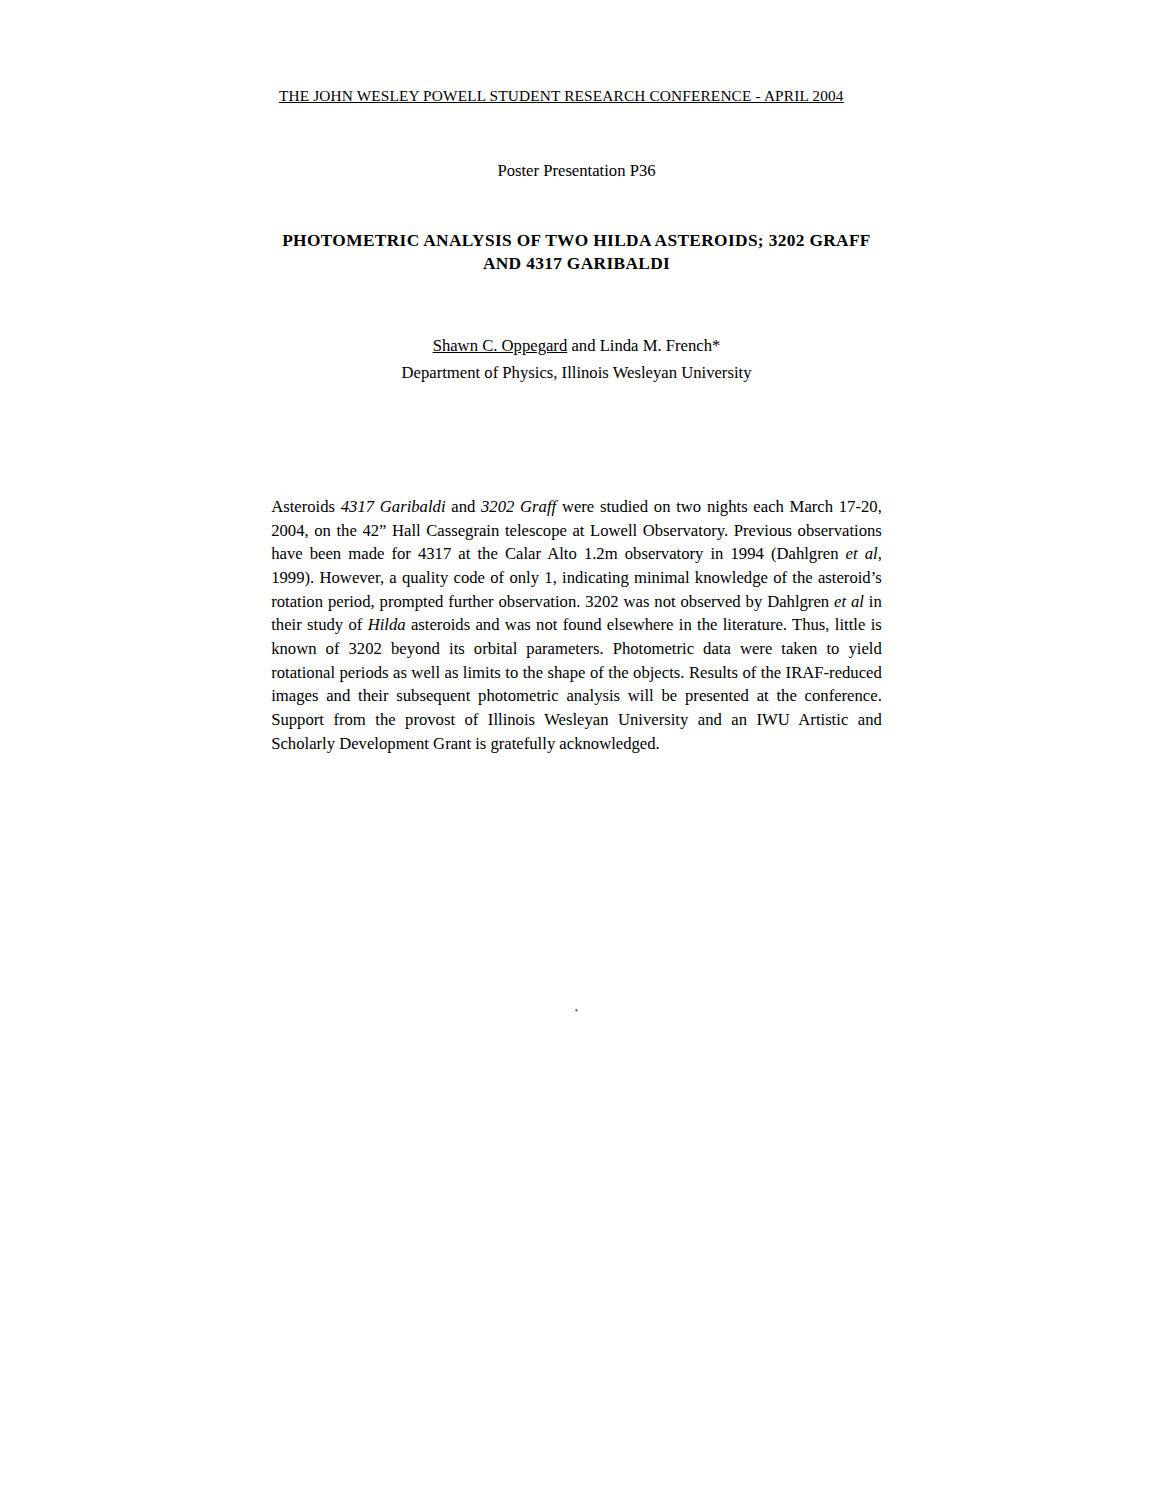THE JOHN WESLEY POWELL STUDENT RESEARCH CONFERENCE - APRIL 2004
Poster Presentation P36
Photometric Analysis of Two Hilda Asteroids; 3202 Graff
and 4317 Garibaldi
Shawn C. Oppegard and Linda M. French*
Department of Physics, Illinois Wesleyan University
Asteroids 4317 Garibaldi and 3202 Graff were studied on two nights each March 17-20, 2004, on the 42” Hall Cassegrain telescope at Lowell Observatory. Previous observations have been made for 4317 at the Calar Alto 1.2m observatory in 1994 (Dahlgren et al, 1999). However, a quality code of only 1, indicating minimal knowledge of the asteroid’s rotation period, prompted further observation. 3202 was not observed by Dahlgren et al in their study of Hilda asteroids and was not found elsewhere in the literature. Thus, little is known of 3202 beyond its orbital parameters. Photometric data were taken to yield rotational periods as well as limits to the shape of the objects. Results of the IRAF-reduced images and their subsequent photometric analysis will be presented at the conference. Support from the provost of Illinois Wesleyan University and an IWU Artistic and Scholarly Development Grant is gratefully acknowledged.
•